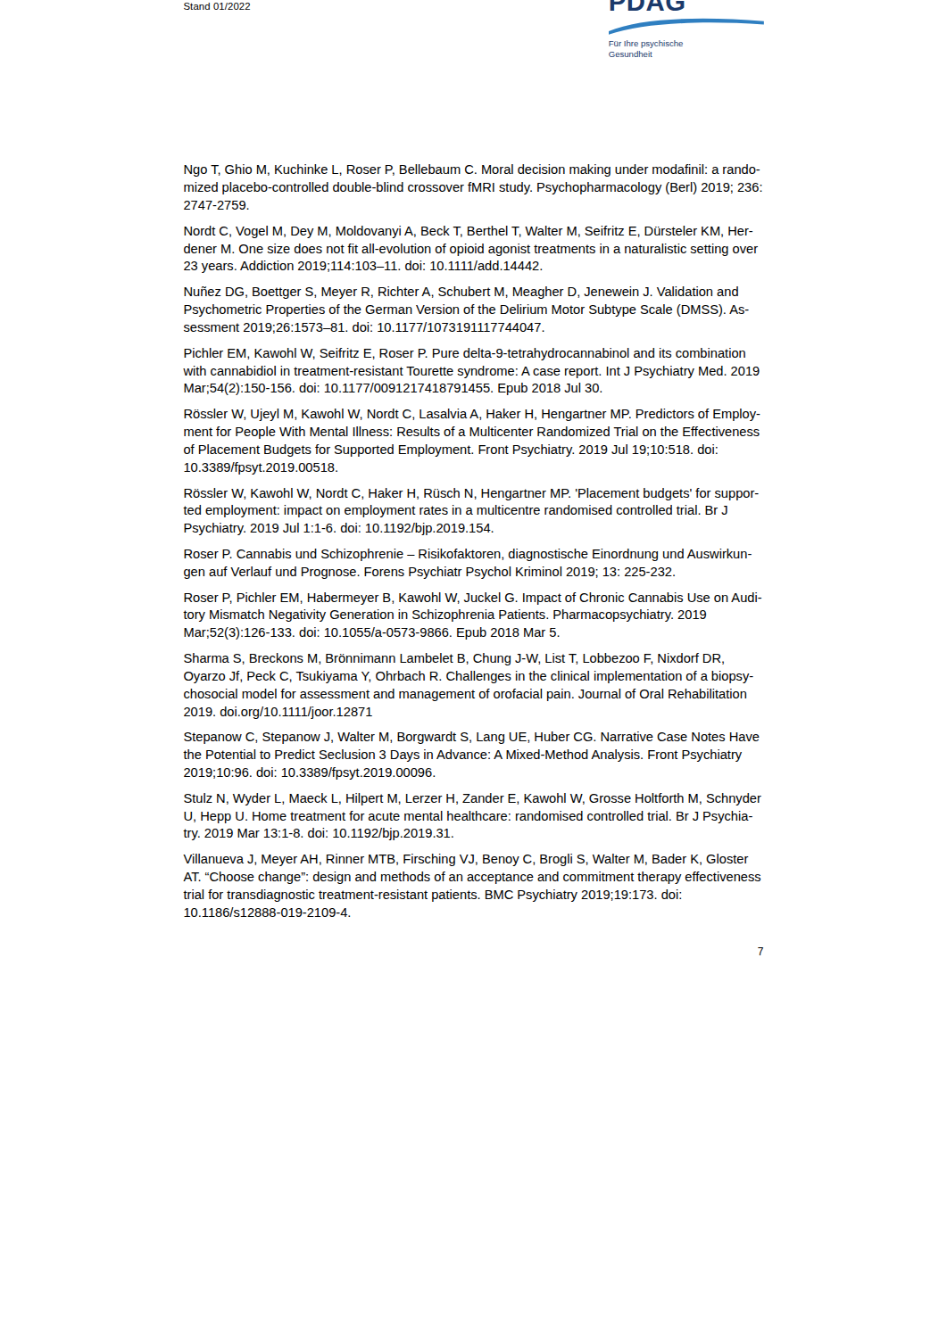Stand 01/2022
PDAG
Für Ihre psychische
Gesundheit
Ngo T, Ghio M, Kuchinke L, Roser P, Bellebaum C. Moral decision making under modafinil: a randomized placebo-controlled double-blind crossover fMRI study. Psychopharmacology (Berl) 2019; 236: 2747-2759.
Nordt C, Vogel M, Dey M, Moldovanyi A, Beck T, Berthel T, Walter M, Seifritz E, Dürsteler KM, Herdener M. One size does not fit all-evolution of opioid agonist treatments in a naturalistic setting over 23 years. Addiction 2019;114:103–11. doi: 10.1111/add.14442.
Nuñez DG, Boettger S, Meyer R, Richter A, Schubert M, Meagher D, Jenewein J. Validation and Psychometric Properties of the German Version of the Delirium Motor Subtype Scale (DMSS). Assessment 2019;26:1573–81. doi: 10.1177/1073191117744047.
Pichler EM, Kawohl W, Seifritz E, Roser P. Pure delta-9-tetrahydrocannabinol and its combination with cannabidiol in treatment-resistant Tourette syndrome: A case report. Int J Psychiatry Med. 2019 Mar;54(2):150-156. doi: 10.1177/0091217418791455. Epub 2018 Jul 30.
Rössler W, Ujeyl M, Kawohl W, Nordt C, Lasalvia A, Haker H, Hengartner MP. Predictors of Employment for People With Mental Illness: Results of a Multicenter Randomized Trial on the Effectiveness of Placement Budgets for Supported Employment. Front Psychiatry. 2019 Jul 19;10:518. doi: 10.3389/fpsyt.2019.00518.
Rössler W, Kawohl W, Nordt C, Haker H, Rüsch N, Hengartner MP. 'Placement budgets' for supported employment: impact on employment rates in a multicentre randomised controlled trial. Br J Psychiatry. 2019 Jul 1:1-6. doi: 10.1192/bjp.2019.154.
Roser P. Cannabis und Schizophrenie – Risikofaktoren, diagnostische Einordnung und Auswirkungen auf Verlauf und Prognose. Forens Psychiatr Psychol Kriminol 2019; 13: 225-232.
Roser P, Pichler EM, Habermeyer B, Kawohl W, Juckel G. Impact of Chronic Cannabis Use on Auditory Mismatch Negativity Generation in Schizophrenia Patients. Pharmacopsychiatry. 2019 Mar;52(3):126-133. doi: 10.1055/a-0573-9866. Epub 2018 Mar 5.
Sharma S, Breckons M, Brönnimann Lambelet B, Chung J-W, List T, Lobbezoo F, Nixdorf DR, Oyarzo Jf, Peck C, Tsukiyama Y, Ohrbach R. Challenges in the clinical implementation of a biopsychosocial model for assessment and management of orofacial pain. Journal of Oral Rehabilitation 2019. doi.org/10.1111/joor.12871
Stepanow C, Stepanow J, Walter M, Borgwardt S, Lang UE, Huber CG. Narrative Case Notes Have the Potential to Predict Seclusion 3 Days in Advance: A Mixed-Method Analysis. Front Psychiatry 2019;10:96. doi: 10.3389/fpsyt.2019.00096.
Stulz N, Wyder L, Maeck L, Hilpert M, Lerzer H, Zander E, Kawohl W, Grosse Holtforth M, Schnyder U, Hepp U. Home treatment for acute mental healthcare: randomised controlled trial. Br J Psychiatry. 2019 Mar 13:1-8. doi: 10.1192/bjp.2019.31.
Villanueva J, Meyer AH, Rinner MTB, Firsching VJ, Benoy C, Brogli S, Walter M, Bader K, Gloster AT. “Choose change”: design and methods of an acceptance and commitment therapy effectiveness trial for transdiagnostic treatment-resistant patients. BMC Psychiatry 2019;19:173. doi: 10.1186/s12888-019-2109-4.
7